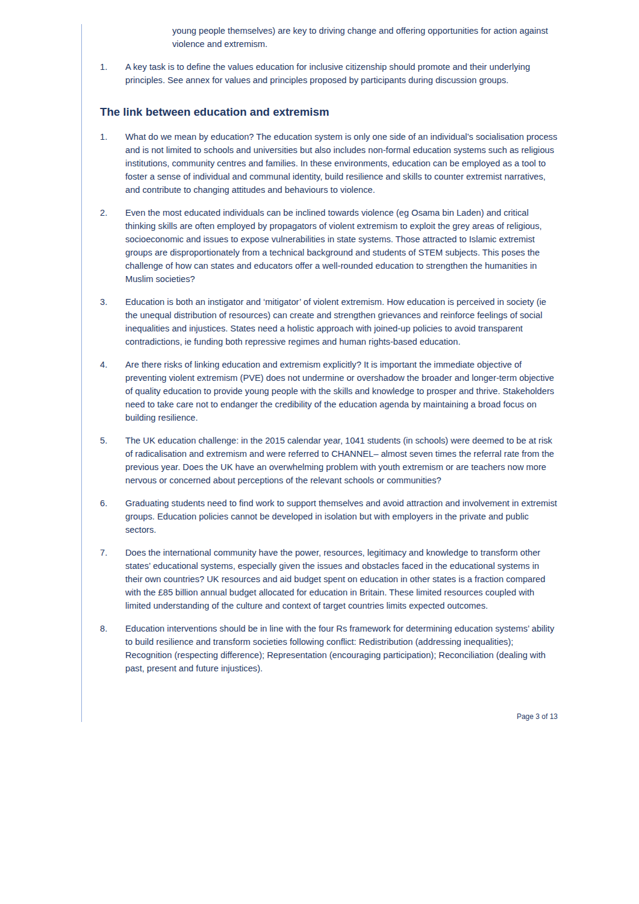young people themselves) are key to driving change and offering opportunities for action against violence and extremism.
A key task is to define the values education for inclusive citizenship should promote and their underlying principles. See annex for values and principles proposed by participants during discussion groups.
The link between education and extremism
What do we mean by education? The education system is only one side of an individual’s socialisation process and is not limited to schools and universities but also includes non-formal education systems such as religious institutions, community centres and families. In these environments, education can be employed as a tool to foster a sense of individual and communal identity, build resilience and skills to counter extremist narratives, and contribute to changing attitudes and behaviours to violence.
Even the most educated individuals can be inclined towards violence (eg Osama bin Laden) and critical thinking skills are often employed by propagators of violent extremism to exploit the grey areas of religious, socioeconomic and issues to expose vulnerabilities in state systems. Those attracted to Islamic extremist groups are disproportionately from a technical background and students of STEM subjects. This poses the challenge of how can states and educators offer a well-rounded education to strengthen the humanities in Muslim societies?
Education is both an instigator and ‘mitigator’ of violent extremism. How education is perceived in society (ie the unequal distribution of resources) can create and strengthen grievances and reinforce feelings of social inequalities and injustices. States need a holistic approach with joined-up policies to avoid transparent contradictions, ie funding both repressive regimes and human rights-based education.
Are there risks of linking education and extremism explicitly? It is important the immediate objective of preventing violent extremism (PVE) does not undermine or overshadow the broader and longer-term objective of quality education to provide young people with the skills and knowledge to prosper and thrive. Stakeholders need to take care not to endanger the credibility of the education agenda by maintaining a broad focus on building resilience.
The UK education challenge: in the 2015 calendar year, 1041 students (in schools) were deemed to be at risk of radicalisation and extremism and were referred to CHANNEL– almost seven times the referral rate from the previous year. Does the UK have an overwhelming problem with youth extremism or are teachers now more nervous or concerned about perceptions of the relevant schools or communities?
Graduating students need to find work to support themselves and avoid attraction and involvement in extremist groups. Education policies cannot be developed in isolation but with employers in the private and public sectors.
Does the international community have the power, resources, legitimacy and knowledge to transform other states’ educational systems, especially given the issues and obstacles faced in the educational systems in their own countries? UK resources and aid budget spent on education in other states is a fraction compared with the £85 billion annual budget allocated for education in Britain. These limited resources coupled with limited understanding of the culture and context of target countries limits expected outcomes.
Education interventions should be in line with the four Rs framework for determining education systems’ ability to build resilience and transform societies following conflict: Redistribution (addressing inequalities); Recognition (respecting difference); Representation (encouraging participation); Reconciliation (dealing with past, present and future injustices).
Page 3 of 13